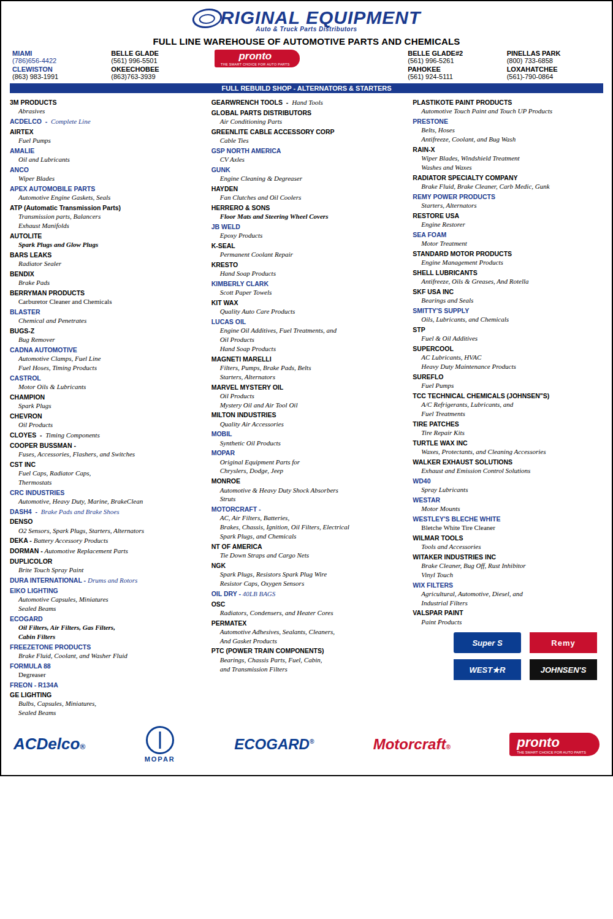RIGINAL EQUIPMENT
Auto & Truck Parts Distributors
FULL LINE WAREHOUSE OF AUTOMOTIVE PARTS AND CHEMICALS
| MIAMI (786)656-4422 | BELLE GLADE (561) 996-5501 | pronto THE SMART CHOICE FOR AUTO PARTS | | BELLE GLADE#2 (561) 996-5261 | PINELLAS PARK (800) 733-6858 |
| CLEWISTON (863) 983-1991 | OKEECHOBEE (863)763-3939 | | PAHOKEE (561) 924-5111 | LOXAHATCHEE (561)-790-0864 |
FULL REBUILD SHOP - ALTERNATORS & STARTERS
3M PRODUCTS
Abrasives
ACDELCO - Complete Line
AIRTEX
Fuel Pumps
AMALIE
Oil and Lubricants
ANCO
Wiper Blades
APEX AUTOMOBILE PARTS
Automotive Engine Gaskets, Seals
ATP (Automatic Transmission Parts)
Transmission parts, Balancers
Exhaust Manifolds
AUTOLITE
Spark Plugs and Glow Plugs
BARS LEAKS
Radiator Sealer
BENDIX
Brake Pads
BERRYMAN PRODUCTS
Carburetor Cleaner and Chemicals
BLASTER
Chemical and Penetrates
BUGS-Z
Bug Remover
CADNA AUTOMOTIVE
Automotive Clamps, Fuel Line
Fuel Hoses, Timing Products
CASTROL
Motor Oils & Lubricants
CHAMPION
Spark Plugs
CHEVRON
Oil Products
CLOYES - Timing Components
COOPER BUSSMAN -
Fuses, Accessories, Flashers, and Switches
CST INC
Fuel Caps, Radiator Caps,
Thermostats
CRC INDUSTRIES
Automotive, Heavy Duty, Marine, BrakeClean
DASH4 - Brake Pads and Brake Shoes
DENSO
O2 Sensors, Spark Plugs, Starters, Alternators
DEKA - Battery Accessory Products
DORMAN - Automotive Replacement Parts
DUPLICOLOR
Brite Touch Spray Paint
DURA INTERNATIONAL - Drums and Rotors
EIKO LIGHTING
Automotive Capsules, Miniatures
Sealed Beams
ECOGARD
Oil Filters, Air Filters, Gas Filters,
Cabin Filters
FREEZETONE PRODUCTS
Brake Fluid, Coolant, and Washer Fluid
FORMULA 88
Degreaser
FREON - R134A
GE LIGHTING
Bulbs, Capsules, Miniatures,
Sealed Beams
GEARWRENCH TOOLS - Hand Tools
GLOBAL PARTS DISTRIBUTORS
Air Conditioning Parts
GREENLITE CABLE ACCESSORY CORP
Cable Ties
GSP NORTH AMERICA
CV Axles
GUNK
Engine Cleaning & Degreaser
HAYDEN
Fan Clutches and Oil Coolers
HERRERO & SONS
Floor Mats and Steering Wheel Covers
JB WELD
Epoxy Products
K-SEAL
Permanent Coolant Repair
KRESTO
Hand Soap Products
KIMBERLY CLARK
Scott Paper Towels
KIT WAX
Quality Auto Care Products
LUCAS OIL
Engine Oil Additives, Fuel Treatments, and
Oil Products
Hand Soap Products
MAGNETI MARELLI
Filters, Pumps, Brake Pads, Belts
Starters, Alternators
MARVEL MYSTERY OIL
Oil Products
Mystery Oil and Air Tool Oil
MILTON INDUSTRIES
Quality Air Accessories
MOBIL
Synthetic Oil Products
MOPAR
Original Equipment Parts for
Chryslers, Dodge, Jeep
MONROE
Automotive & Heavy Duty Shock Absorbers
Struts
MOTORCRAFT -
AC, Air Filters, Batteries,
Brakes, Chassis, Ignition, Oil Filters, Electrical
Spark Plugs, and Chemicals
NT OF AMERICA
Tie Down Straps and Cargo Nets
NGK
Spark Plugs, Resistors Spark Plug Wire
Resistor Caps, Oxygen Sensors
OIL DRY - 40LB BAGS
OSC
Radiators, Condensers, and Heater Cores
PERMATEX
Automotive Adhesives, Sealants, Cleaners,
And Gasket Products
PTC (POWER TRAIN COMPONENTS)
Bearings, Chassis Parts, Fuel, Cabin,
and Transmission Filters
PLASTIKOTE PAINT PRODUCTS
Automotive Touch Paint and Touch UP Products
PRESTONE
Belts, Hoses
Antifreeze, Coolant, and Bug Wash
RAIN-X
Wiper Blades, Windshield Treatment
Washes and Waxes
RADIATOR SPECIALTY COMPANY
Brake Fluid, Brake Cleaner, Carb Medic, Gunk
REMY POWER PRODUCTS
Starters, Alternators
RESTORE USA
Engine Restorer
SEA FOAM
Motor Treatment
STANDARD MOTOR PRODUCTS
Engine Management Products
SHELL LUBRICANTS
Antifreeze, Oils & Greases, And Rotella
SKF USA INC
Bearings and Seals
SMITTY'S SUPPLY
Oils, Lubricants, and Chemicals
STP
Fuel & Oil Additives
SUPERCOOL
AC Lubricants, HVAC
Heavy Duty Maintenance Products
SUREFLO
Fuel Pumps
TCC TECHNICAL CHEMICALS (JOHNSEN"S)
A/C Refrigerants, Lubricants, and
Fuel Treatments
TIRE PATCHES
Tire Repair Kits
TURTLE WAX INC
Waxes, Protectants, and Cleaning Accessories
WALKER EXHAUST SOLUTIONS
Exhaust and Emission Control Solutions
WD40
Spray Lubricants
WESTAR
Motor Mounts
WESTLEY'S BLECHE WHITE
Bletche White Tire Cleaner
WILMAR TOOLS
Tools and Accessories
WITAKER INDUSTRIES INC
Brake Cleaner, Bug Off, Rust Inhibitor
Vinyl Touch
WIX FILTERS
Agricultural, Automotive, Diesel, and
Industrial Filters
VALSPAR PAINT
Paint Products
Super S
Remy
WEST★R
JOHNSEN'S
ACDelco®
MOPAR
ECOGARD®
Motorcraft®
prontoTHE SMART CHOICE FOR AUTO PARTS